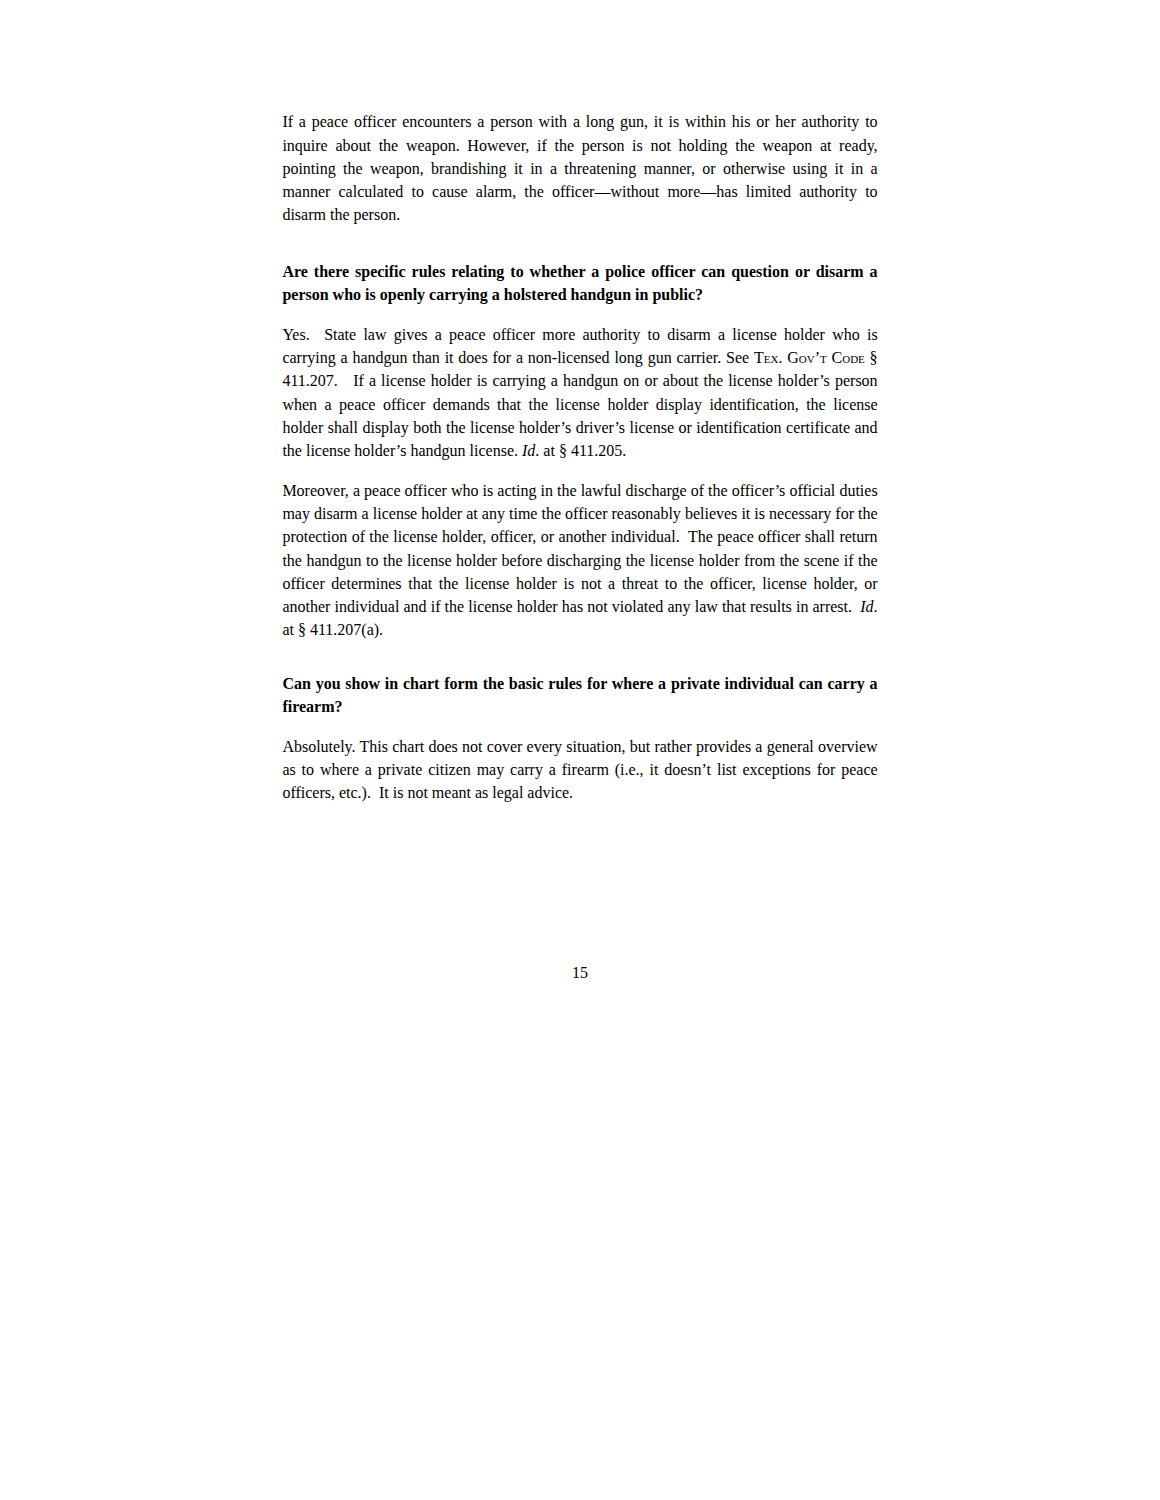If a peace officer encounters a person with a long gun, it is within his or her authority to inquire about the weapon. However, if the person is not holding the weapon at ready, pointing the weapon, brandishing it in a threatening manner, or otherwise using it in a manner calculated to cause alarm, the officer—without more—has limited authority to disarm the person.
Are there specific rules relating to whether a police officer can question or disarm a person who is openly carrying a holstered handgun in public?
Yes. State law gives a peace officer more authority to disarm a license holder who is carrying a handgun than it does for a non-licensed long gun carrier. See Tex. Gov’t Code § 411.207. If a license holder is carrying a handgun on or about the license holder’s person when a peace officer demands that the license holder display identification, the license holder shall display both the license holder’s driver’s license or identification certificate and the license holder’s handgun license. Id. at § 411.205.
Moreover, a peace officer who is acting in the lawful discharge of the officer’s official duties may disarm a license holder at any time the officer reasonably believes it is necessary for the protection of the license holder, officer, or another individual. The peace officer shall return the handgun to the license holder before discharging the license holder from the scene if the officer determines that the license holder is not a threat to the officer, license holder, or another individual and if the license holder has not violated any law that results in arrest. Id. at § 411.207(a).
Can you show in chart form the basic rules for where a private individual can carry a firearm?
Absolutely. This chart does not cover every situation, but rather provides a general overview as to where a private citizen may carry a firearm (i.e., it doesn’t list exceptions for peace officers, etc.). It is not meant as legal advice.
15